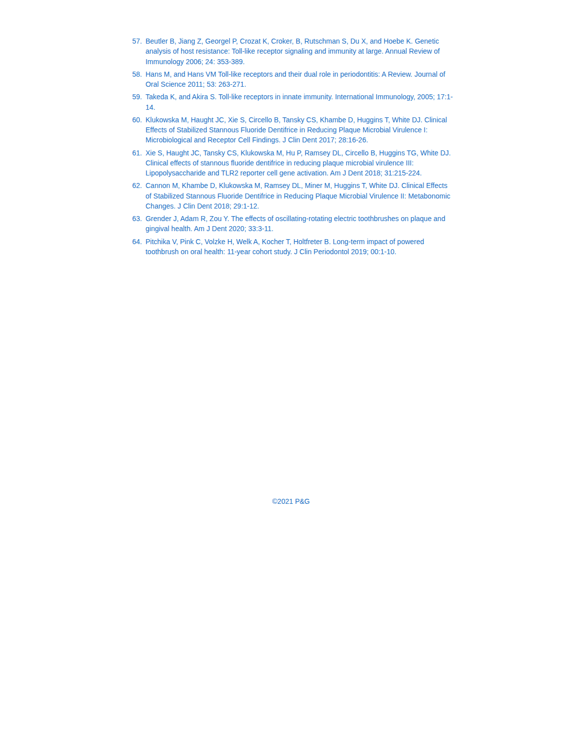Beutler B, Jiang Z, Georgel P, Crozat K, Croker, B, Rutschman S, Du X, and Hoebe K. Genetic analysis of host resistance: Toll-like receptor signaling and immunity at large. Annual Review of Immunology 2006; 24: 353-389.
Hans M, and Hans VM Toll-like receptors and their dual role in periodontitis: A Review. Journal of Oral Science 2011; 53: 263-271.
Takeda K, and Akira S. Toll-like receptors in innate immunity. International Immunology, 2005; 17:1-14.
Klukowska M, Haught JC, Xie S, Circello B, Tansky CS, Khambe D, Huggins T, White DJ. Clinical Effects of Stabilized Stannous Fluoride Dentifrice in Reducing Plaque Microbial Virulence I: Microbiological and Receptor Cell Findings. J Clin Dent 2017; 28:16-26.
Xie S, Haught JC, Tansky CS, Klukowska M, Hu P, Ramsey DL, Circello B, Huggins TG, White DJ. Clinical effects of stannous fluoride dentifrice in reducing plaque microbial virulence III: Lipopolysaccharide and TLR2 reporter cell gene activation. Am J Dent 2018; 31:215-224.
Cannon M, Khambe D, Klukowska M, Ramsey DL, Miner M, Huggins T, White DJ. Clinical Effects of Stabilized Stannous Fluoride Dentifrice in Reducing Plaque Microbial Virulence II: Metabonomic Changes. J Clin Dent 2018; 29:1-12.
Grender J, Adam R, Zou Y. The effects of oscillating-rotating electric toothbrushes on plaque and gingival health. Am J Dent 2020; 33:3-11.
Pitchika V, Pink C, Volzke H, Welk A, Kocher T, Holtfreter B. Long-term impact of powered toothbrush on oral health: 11-year cohort study. J Clin Periodontol 2019; 00:1-10.
©2021 P&G